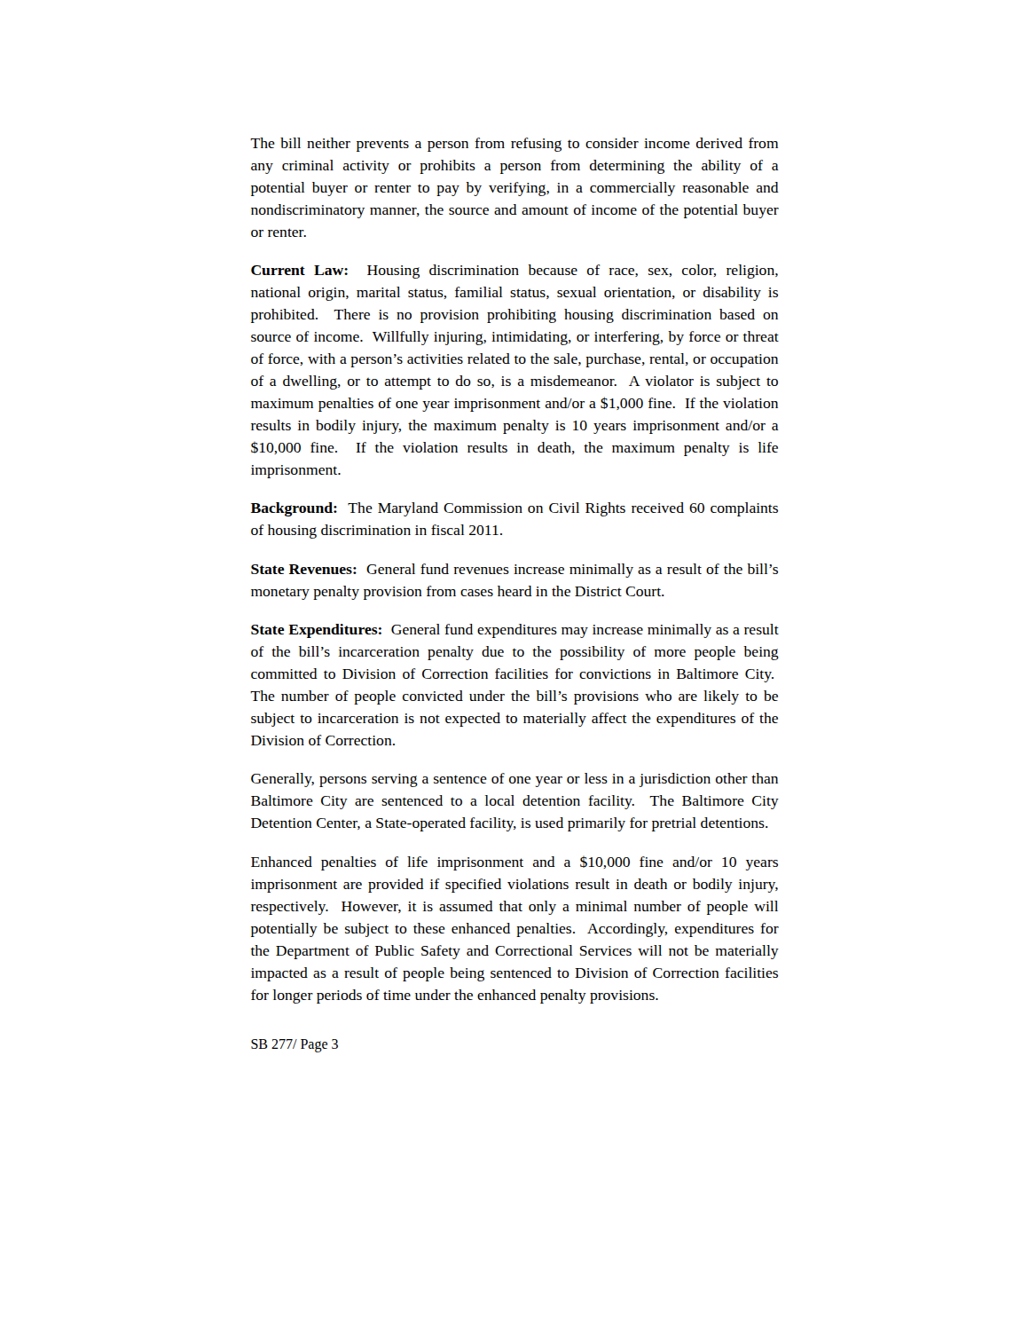The bill neither prevents a person from refusing to consider income derived from any criminal activity or prohibits a person from determining the ability of a potential buyer or renter to pay by verifying, in a commercially reasonable and nondiscriminatory manner, the source and amount of income of the potential buyer or renter.
Current Law: Housing discrimination because of race, sex, color, religion, national origin, marital status, familial status, sexual orientation, or disability is prohibited. There is no provision prohibiting housing discrimination based on source of income. Willfully injuring, intimidating, or interfering, by force or threat of force, with a person’s activities related to the sale, purchase, rental, or occupation of a dwelling, or to attempt to do so, is a misdemeanor. A violator is subject to maximum penalties of one year imprisonment and/or a $1,000 fine. If the violation results in bodily injury, the maximum penalty is 10 years imprisonment and/or a $10,000 fine. If the violation results in death, the maximum penalty is life imprisonment.
Background: The Maryland Commission on Civil Rights received 60 complaints of housing discrimination in fiscal 2011.
State Revenues: General fund revenues increase minimally as a result of the bill’s monetary penalty provision from cases heard in the District Court.
State Expenditures: General fund expenditures may increase minimally as a result of the bill’s incarceration penalty due to the possibility of more people being committed to Division of Correction facilities for convictions in Baltimore City. The number of people convicted under the bill’s provisions who are likely to be subject to incarceration is not expected to materially affect the expenditures of the Division of Correction.
Generally, persons serving a sentence of one year or less in a jurisdiction other than Baltimore City are sentenced to a local detention facility. The Baltimore City Detention Center, a State-operated facility, is used primarily for pretrial detentions.
Enhanced penalties of life imprisonment and a $10,000 fine and/or 10 years imprisonment are provided if specified violations result in death or bodily injury, respectively. However, it is assumed that only a minimal number of people will potentially be subject to these enhanced penalties. Accordingly, expenditures for the Department of Public Safety and Correctional Services will not be materially impacted as a result of people being sentenced to Division of Correction facilities for longer periods of time under the enhanced penalty provisions.
SB 277/ Page 3